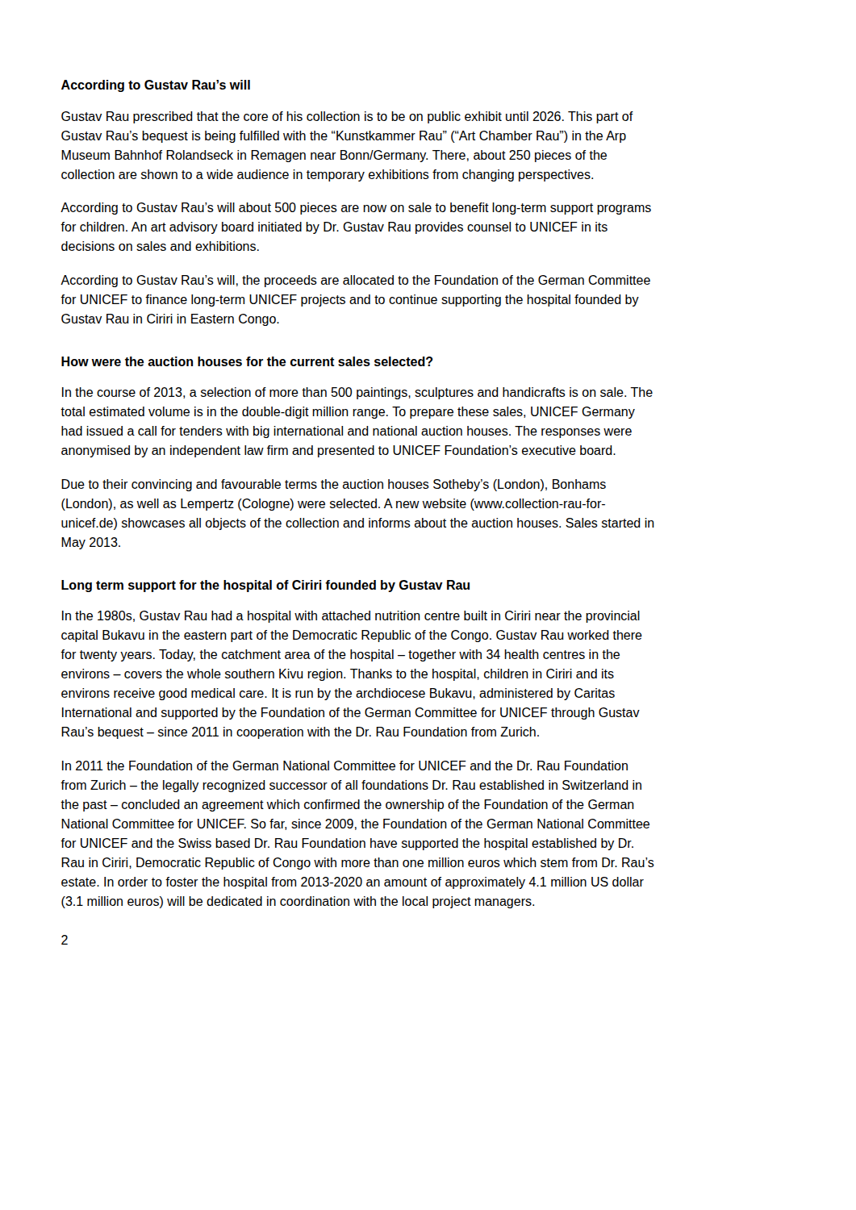According to Gustav Rau’s will
Gustav Rau prescribed that the core of his collection is to be on public exhibit until 2026. This part of Gustav Rau’s bequest is being fulfilled with the “Kunstkammer Rau” (“Art Chamber Rau”) in the Arp Museum Bahnhof Rolandseck in Remagen near Bonn/Germany. There, about 250 pieces of the collection are shown to a wide audience in temporary exhibitions from changing perspectives.
According to Gustav Rau’s will about 500 pieces are now on sale to benefit long-term support programs for children. An art advisory board initiated by Dr. Gustav Rau provides counsel to UNICEF in its decisions on sales and exhibitions.
According to Gustav Rau’s will, the proceeds are allocated to the Foundation of the German Committee for UNICEF to finance long-term UNICEF projects and to continue supporting the hospital founded by Gustav Rau in Ciriri in Eastern Congo.
How were the auction houses for the current sales selected?
In the course of 2013, a selection of more than 500 paintings, sculptures and handicrafts is on sale. The total estimated volume is in the double-digit million range. To prepare these sales, UNICEF Germany had issued a call for tenders with big international and national auction houses. The responses were anonymised by an independent law firm and presented to UNICEF Foundation’s executive board.
Due to their convincing and favourable terms the auction houses Sotheby’s (London), Bonhams (London), as well as Lempertz (Cologne) were selected. A new website (www.collection-rau-for-unicef.de) showcases all objects of the collection and informs about the auction houses. Sales started in May 2013.
Long term support for the hospital of Ciriri founded by Gustav Rau
In the 1980s, Gustav Rau had a hospital with attached nutrition centre built in Ciriri near the provincial capital Bukavu in the eastern part of the Democratic Republic of the Congo. Gustav Rau worked there for twenty years. Today, the catchment area of the hospital – together with 34 health centres in the environs – covers the whole southern Kivu region. Thanks to the hospital, children in Ciriri and its environs receive good medical care. It is run by the archdiocese Bukavu, administered by Caritas International and supported by the Foundation of the German Committee for UNICEF through Gustav Rau’s bequest – since 2011 in cooperation with the Dr. Rau Foundation from Zurich.
In 2011 the Foundation of the German National Committee for UNICEF and the Dr. Rau Foundation from Zurich – the legally recognized successor of all foundations Dr. Rau established in Switzerland in the past – concluded an agreement which confirmed the ownership of the Foundation of the German National Committee for UNICEF. So far, since 2009, the Foundation of the German National Committee for UNICEF and the Swiss based Dr. Rau Foundation have supported the hospital established by Dr. Rau in Ciriri, Democratic Republic of Congo with more than one million euros which stem from Dr. Rau’s estate. In order to foster the hospital from 2013-2020 an amount of approximately 4.1 million US dollar (3.1 million euros) will be dedicated in coordination with the local project managers.
2